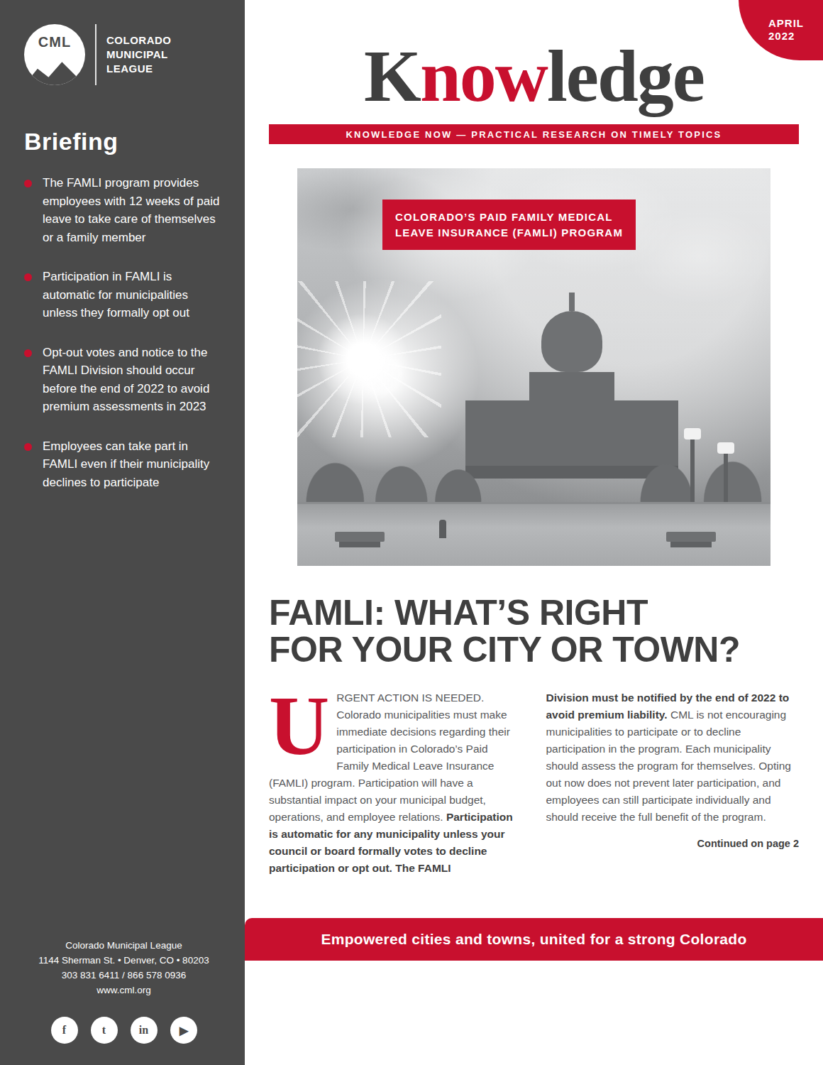CML
COLORADO
MUNICIPAL
LEAGUE
Briefing
The FAMLI program provides employees with 12 weeks of paid leave to take care of themselves or a family member
Participation in FAMLI is automatic for municipalities unless they formally opt out
Opt-out votes and notice to the FAMLI Division should occur before the end of 2022 to avoid premium assessments in 2023
Employees can take part in FAMLI even if their municipality declines to participate
Colorado Municipal League
1144 Sherman St. • Denver, CO • 80203
303 831 6411 / 866 578 0936
www.cml.org
f t in ▶
APRIL
2022
Know ledge
KNOWLEDGE NOW — PRACTICAL RESEARCH ON TIMELY TOPICS
COLORADO’S PAID FAMILY MEDICAL
LEAVE INSURANCE (FAMLI) PROGRAM
FAMLI: WHAT’S RIGHT
FOR YOUR CITY OR TOWN?
URGENT ACTION IS NEEDED. Colorado municipalities must make immediate decisions regarding their participation in Colorado’s Paid Family Medical Leave Insurance (FAMLI) program. Participation will have a substantial impact on your municipal budget, operations, and employee relations. Participation is automatic for any municipality unless your council or board formally votes to decline participation or opt out. The FAMLI
Division must be notified by the end of 2022 to avoid premium liability. CML is not encouraging municipalities to participate or to decline participation in the program. Each municipality should assess the program for themselves. Opting out now does not prevent later participation, and employees can still participate individually and should receive the full benefit of the program.
Continued on page 2
Empowered cities and towns, united for a strong Colorado